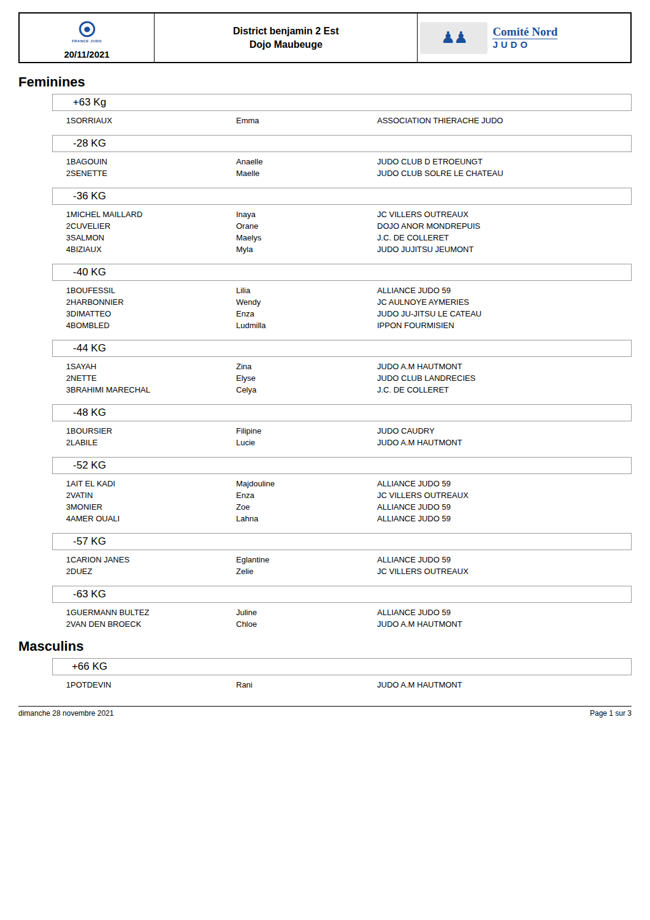⦿
FRANCE JUDO
20/11/2021
District benjamin 2 Est
Dojo Maubeuge
♟♟
Comité Nord
JUDO
Feminines
+63 Kg
| 1 | SORRIAUX | Emma | ASSOCIATION THIERACHE JUDO |
-28 KG
| 1 | BAGOUIN | Anaelle | JUDO CLUB D ETROEUNGT |
| 2 | SENETTE | Maelle | JUDO CLUB SOLRE LE CHATEAU |
-36 KG
| 1 | MICHEL MAILLARD | Inaya | JC VILLERS OUTREAUX |
| 2 | CUVELIER | Orane | DOJO ANOR MONDREPUIS |
| 3 | SALMON | Maelys | J.C. DE COLLERET |
| 4 | BIZIAUX | Myla | JUDO JUJITSU JEUMONT |
-40 KG
| 1 | BOUFESSIL | Lilia | ALLIANCE JUDO 59 |
| 2 | HARBONNIER | Wendy | JC AULNOYE AYMERIES |
| 3 | DIMATTEO | Enza | JUDO JU-JITSU LE CATEAU |
| 4 | BOMBLED | Ludmilla | IPPON FOURMISIEN |
-44 KG
| 1 | SAYAH | Zina | JUDO A.M HAUTMONT |
| 2 | NETTE | Elyse | JUDO CLUB LANDRECIES |
| 3 | BRAHIMI MARECHAL | Celya | J.C. DE COLLERET |
-48 KG
| 1 | BOURSIER | Filipine | JUDO CAUDRY |
| 2 | LABILE | Lucie | JUDO A.M HAUTMONT |
-52 KG
| 1 | AIT EL KADI | Majdouline | ALLIANCE JUDO 59 |
| 2 | VATIN | Enza | JC VILLERS OUTREAUX |
| 3 | MONIER | Zoe | ALLIANCE JUDO 59 |
| 4 | AMER OUALI | Lahna | ALLIANCE JUDO 59 |
-57 KG
| 1 | CARION JANES | Eglantine | ALLIANCE JUDO 59 |
| 2 | DUEZ | Zelie | JC VILLERS OUTREAUX |
-63 KG
| 1 | GUERMANN BULTEZ | Juline | ALLIANCE JUDO 59 |
| 2 | VAN DEN BROECK | Chloe | JUDO A.M HAUTMONT |
Masculins
+66 KG
| 1 | POTDEVIN | Rani | JUDO A.M HAUTMONT |
dimanche 28 novembre 2021
Page 1 sur 3